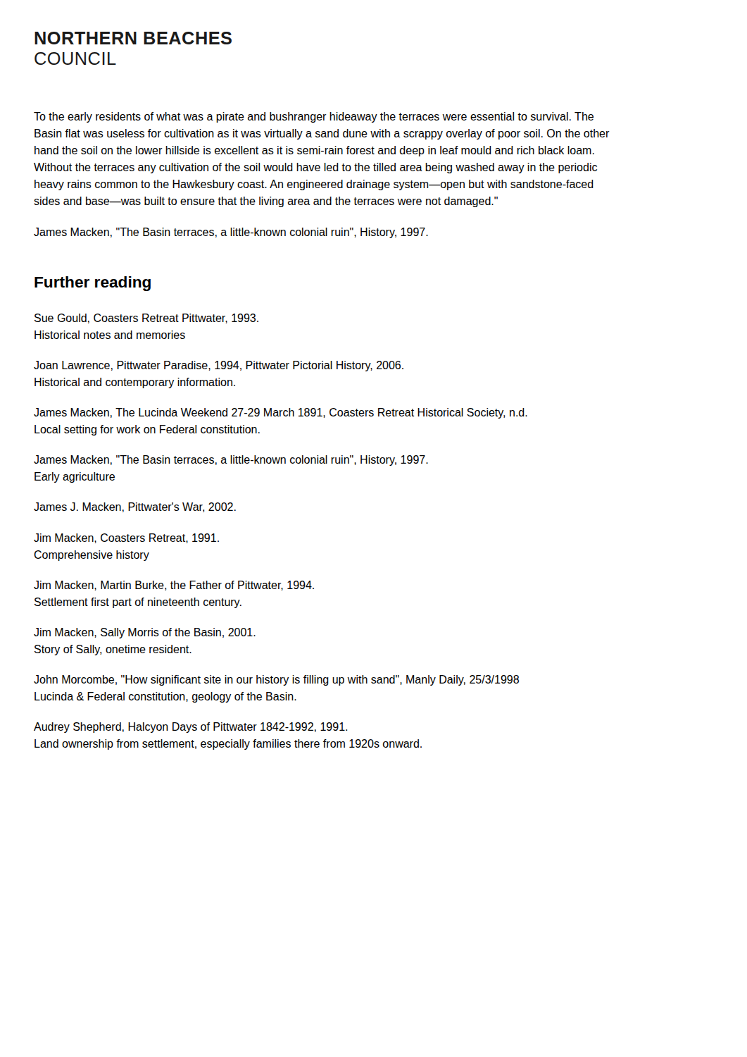NORTHERN BEACHES COUNCIL
To the early residents of what was a pirate and bushranger hideaway the terraces were essential to survival. The Basin flat was useless for cultivation as it was virtually a sand dune with a scrappy overlay of poor soil. On the other hand the soil on the lower hillside is excellent as it is semi-rain forest and deep in leaf mould and rich black loam. Without the terraces any cultivation of the soil would have led to the tilled area being washed away in the periodic heavy rains common to the Hawkesbury coast. An engineered drainage system—open but with sandstone-faced sides and base—was built to ensure that the living area and the terraces were not damaged."
James Macken, "The Basin terraces, a little-known colonial ruin", History, 1997.
Further reading
Sue Gould, Coasters Retreat Pittwater, 1993.
Historical notes and memories
Joan Lawrence, Pittwater Paradise, 1994, Pittwater Pictorial History, 2006.
Historical and contemporary information.
James Macken, The Lucinda Weekend 27-29 March 1891, Coasters Retreat Historical Society, n.d.
Local setting for work on Federal constitution.
James Macken, "The Basin terraces, a little-known colonial ruin", History, 1997.
Early agriculture
James J. Macken, Pittwater's War, 2002.
Jim Macken, Coasters Retreat, 1991.
Comprehensive history
Jim Macken, Martin Burke, the Father of Pittwater, 1994.
Settlement first part of nineteenth century.
Jim Macken, Sally Morris of the Basin, 2001.
Story of Sally, onetime resident.
John Morcombe, "How significant site in our history is filling up with sand", Manly Daily, 25/3/1998
Lucinda & Federal constitution, geology of the Basin.
Audrey Shepherd, Halcyon Days of Pittwater 1842-1992, 1991.
Land ownership from settlement, especially families there from 1920s onward.